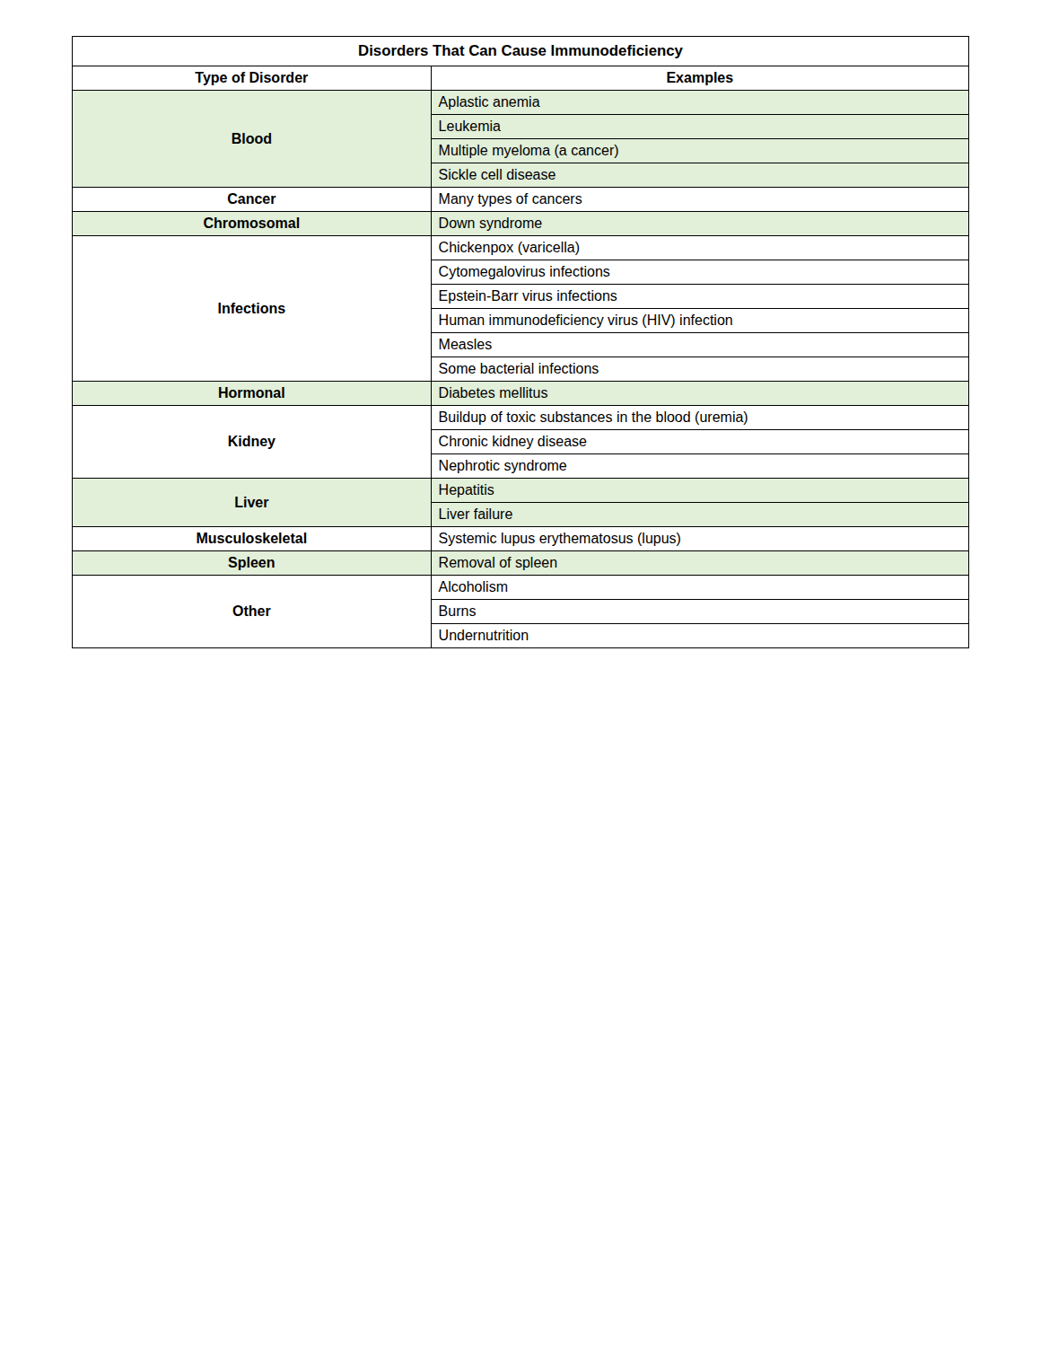Disorders That Can Cause Immunodeficiency
| Type of Disorder | Examples |
| --- | --- |
| Blood | Aplastic anemia |
| Leukemia |
| Multiple myeloma (a cancer) |
| Sickle cell disease |
| Cancer | Many types of cancers |
| Chromosomal | Down syndrome |
| Infections | Chickenpox (varicella) |
| Cytomegalovirus infections |
| Epstein-Barr virus infections |
| Human immunodeficiency virus (HIV) infection |
| Measles |
| Some bacterial infections |
| Hormonal | Diabetes mellitus |
| Kidney | Buildup of toxic substances in the blood (uremia) |
| Chronic kidney disease |
| Nephrotic syndrome |
| Liver | Hepatitis |
| Liver failure |
| Musculoskeletal | Systemic lupus erythematosus (lupus) |
| Spleen | Removal of spleen |
| Other | Alcoholism |
| Burns |
| Undernutrition |